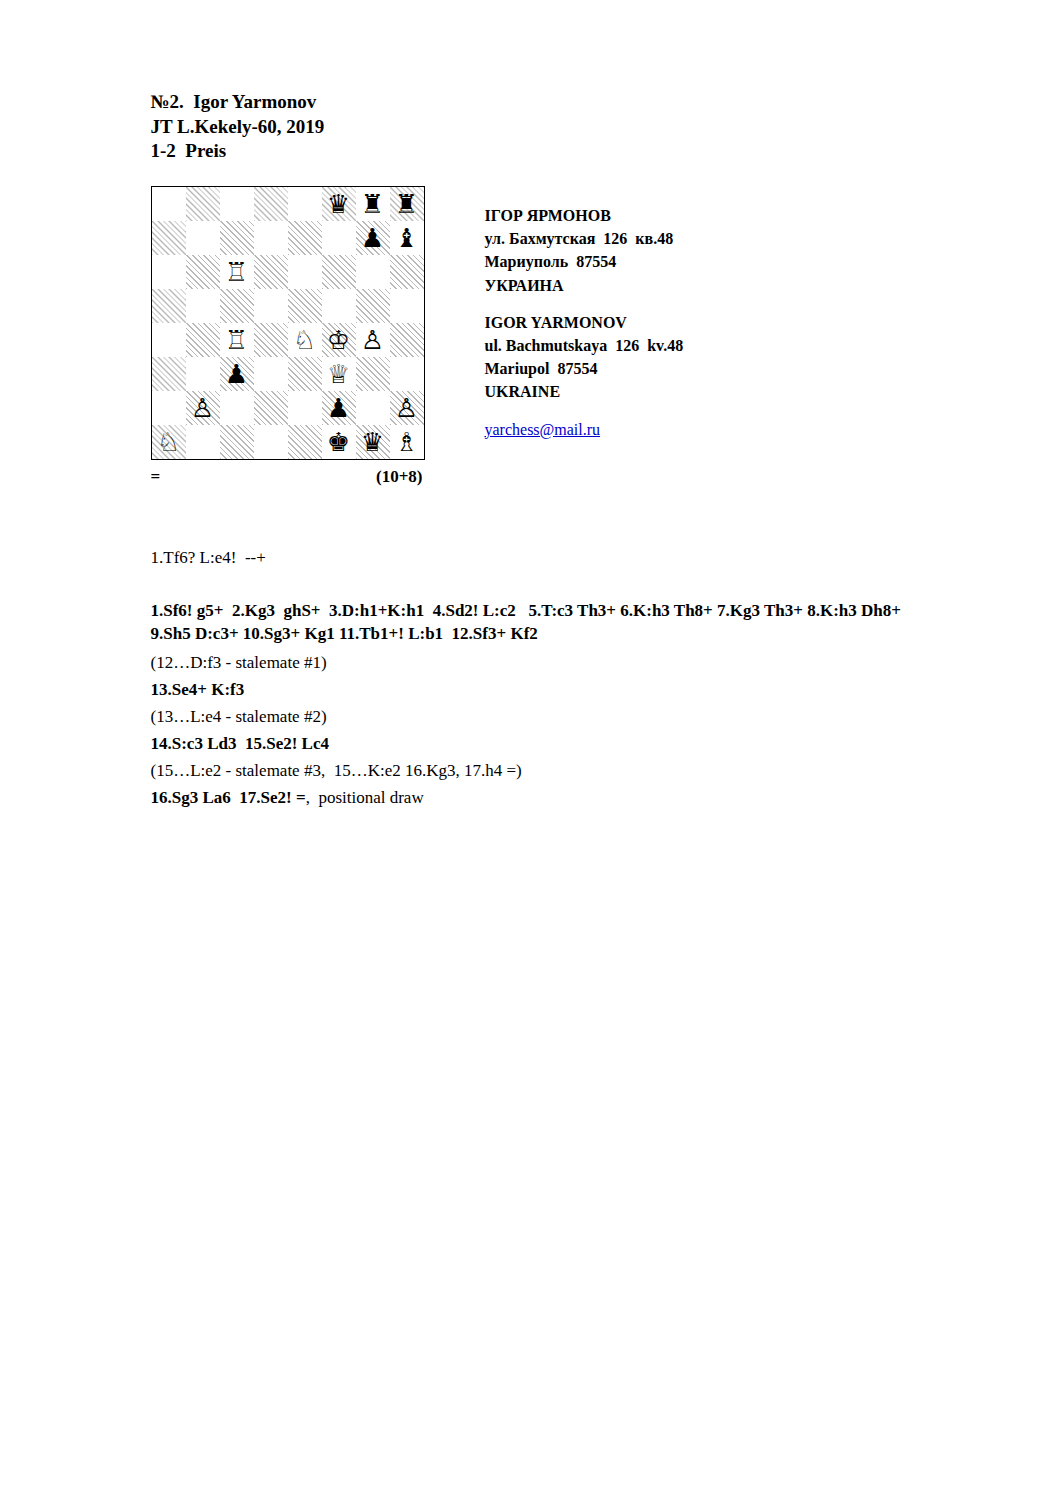№2. Igor Yarmonov JT L.Kekely-60, 2019 1-2 Preis
| | | | | | ♛ | ♜ | ♜ |
| | | | | | | ♟ | ♝ |
| | | ♖ | | | | | |
| | | ♖ | | ♘ | ♔ | ♙ | |
| | | ♟ | | | ♕ | | |
| | ♙ | | | | ♟ | | ♙ |
| ♘ | | | | | ♚ | ♛ | ♗ |
= (10+8)
ІГОР ЯРМОНОВ
ул. Бахмутская 126 кв.48
Мариуполь 87554
УКРАИНА
IGOR YARMONOV
ul. Bachmutskaya 126 kv.48
Mariupol 87554
UKRAINE
yarchess@mail.ru
1.Tf6? L:e4! --+
1.Sf6! g5+ 2.Kg3 ghS+ 3.D:h1+K:h1 4.Sd2! L:c2 5.T:c3 Th3+ 6.K:h3 Th8+ 7.Kg3 Th3+ 8.K:h3 Dh8+ 9.Sh5 D:c3+ 10.Sg3+ Kg1 11.Tb1+! L:b1 12.Sf3+ Kf2
(12…D:f3 - stalemate #1)
13.Se4+ K:f3
(13…L:e4 - stalemate #2)
14.S:c3 Ld3 15.Se2! Lc4
(15…L:e2 - stalemate #3, 15…K:e2 16.Kg3, 17.h4 =)
16.Sg3 La6 17.Se2! =, positional draw